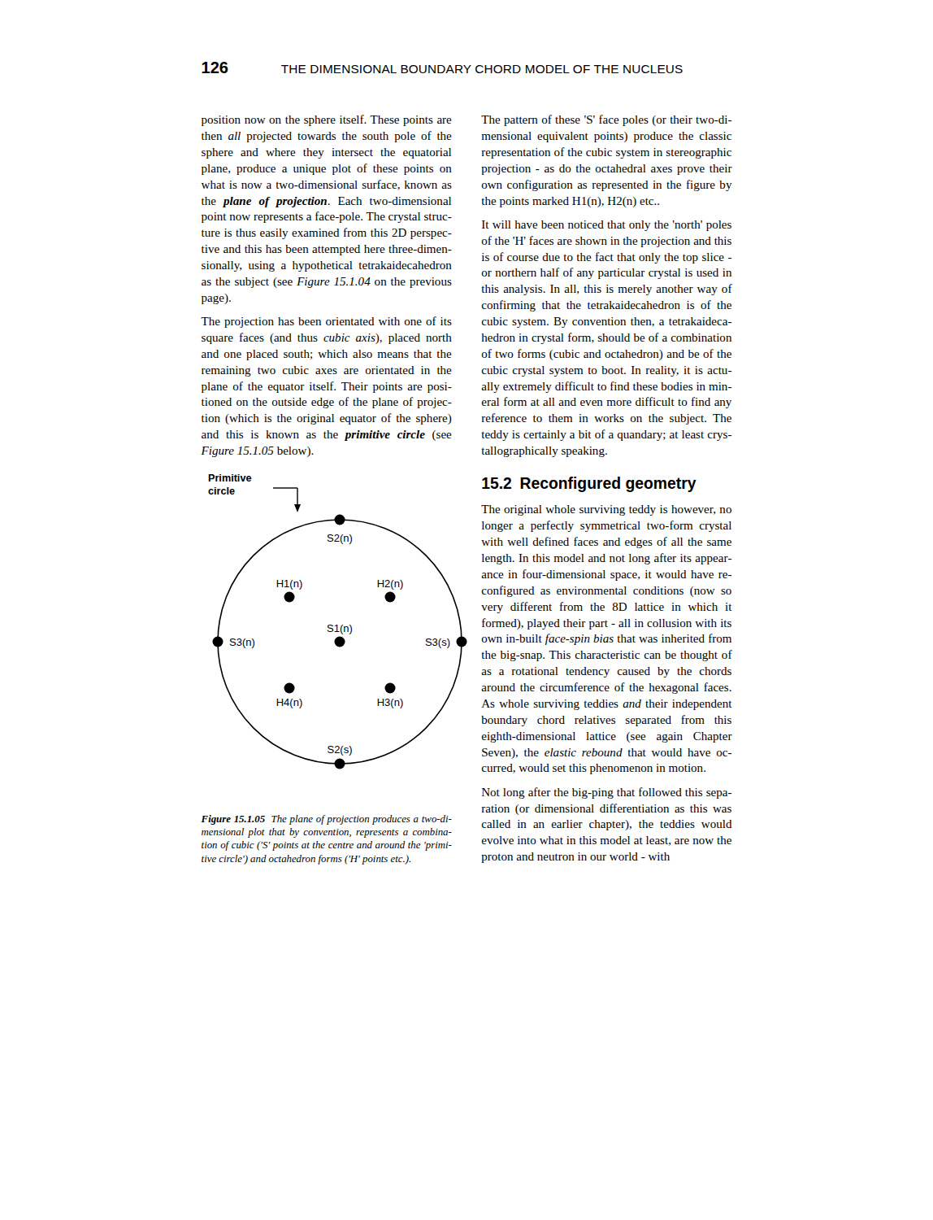126
THE DIMENSIONAL BOUNDARY CHORD MODEL OF THE NUCLEUS
position now on the sphere itself. These points are then all projected towards the south pole of the sphere and where they intersect the equatorial plane, produce a unique plot of these points on what is now a two-dimensional surface, known as the plane of projection. Each two-dimensional point now represents a face-pole. The crystal structure is thus easily examined from this 2D perspective and this has been attempted here three-dimensionally, using a hypothetical tetrakaidecahedron as the subject (see Figure 15.1.04 on the previous page).
The projection has been orientated with one of its square faces (and thus cubic axis), placed north and one placed south; which also means that the remaining two cubic axes are orientated in the plane of the equator itself. Their points are positioned on the outside edge of the plane of projection (which is the original equator of the sphere) and this is known as the primitive circle (see Figure 15.1.05 below).
Primitive circle S2(n) H1(n) H2(n) S1(n) S3(n) S3(s) H4(n) H3(n) S2(s)
Figure 15.1.05 The plane of projection produces a two-dimensional plot that by convention, represents a combination of cubic ('S' points at the centre and around the 'primitive circle') and octahedron forms ('H' points etc.).
The pattern of these 'S' face poles (or their two-dimensional equivalent points) produce the classic representation of the cubic system in stereographic projection - as do the octahedral axes prove their own configuration as represented in the figure by the points marked H1(n), H2(n) etc..
It will have been noticed that only the 'north' poles of the 'H' faces are shown in the projection and this is of course due to the fact that only the top slice - or northern half of any particular crystal is used in this analysis. In all, this is merely another way of confirming that the tetrakaidecahedron is of the cubic system. By convention then, a tetrakaidecahedron in crystal form, should be of a combination of two forms (cubic and octahedron) and be of the cubic crystal system to boot. In reality, it is actually extremely difficult to find these bodies in mineral form at all and even more difficult to find any reference to them in works on the subject. The teddy is certainly a bit of a quandary; at least crystallographically speaking.
15.2 Reconfigured geometry
The original whole surviving teddy is however, no longer a perfectly symmetrical two-form crystal with well defined faces and edges of all the same length. In this model and not long after its appearance in four-dimensional space, it would have reconfigured as environmental conditions (now so very different from the 8D lattice in which it formed), played their part - all in collusion with its own in-built face-spin bias that was inherited from the big-snap. This characteristic can be thought of as a rotational tendency caused by the chords around the circumference of the hexagonal faces. As whole surviving teddies and their independent boundary chord relatives separated from this eighth-dimensional lattice (see again Chapter Seven), the elastic rebound that would have occurred, would set this phenomenon in motion.
Not long after the big-ping that followed this separation (or dimensional differentiation as this was called in an earlier chapter), the teddies would evolve into what in this model at least, are now the proton and neutron in our world - with